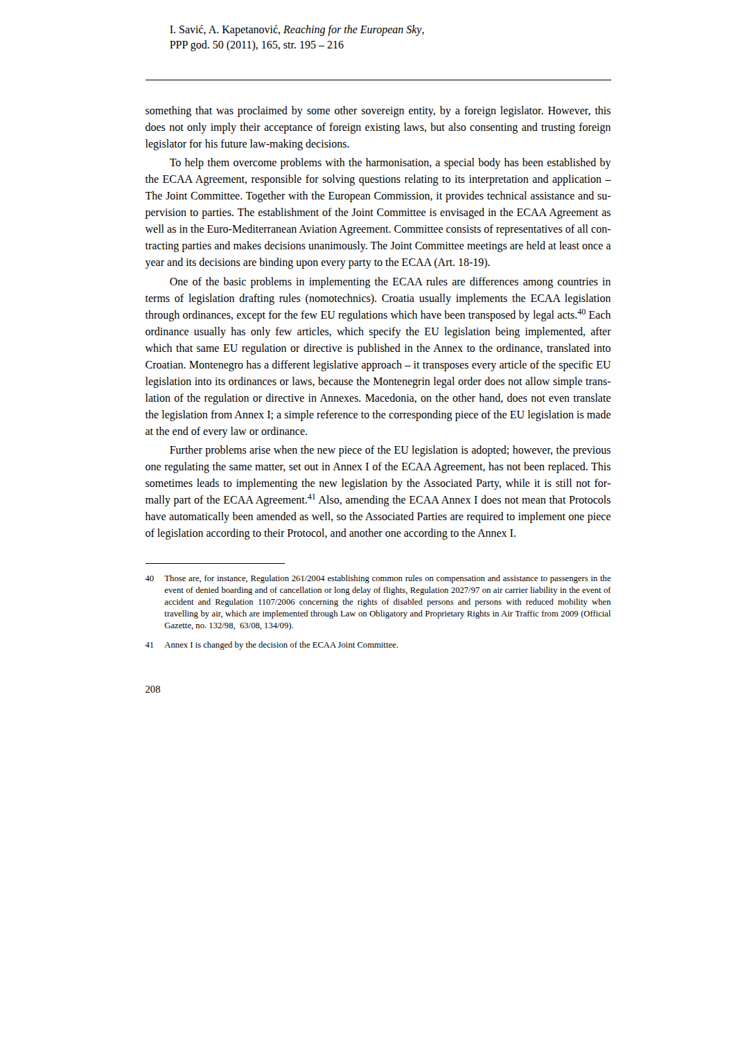I. Savić, A. Kapetanović, Reaching for the European Sky,
PPP god. 50 (2011), 165, str. 195 – 216
something that was proclaimed by some other sovereign entity, by a foreign legislator. However, this does not only imply their acceptance of foreign existing laws, but also consenting and trusting foreign legislator for his future law-making decisions.
To help them overcome problems with the harmonisation, a special body has been established by the ECAA Agreement, responsible for solving questions relating to its interpretation and application – The Joint Committee. Together with the European Commission, it provides technical assistance and supervision to parties. The establishment of the Joint Committee is envisaged in the ECAA Agreement as well as in the Euro-Mediterranean Aviation Agreement. Committee consists of representatives of all contracting parties and makes decisions unanimously. The Joint Committee meetings are held at least once a year and its decisions are binding upon every party to the ECAA (Art. 18-19).
One of the basic problems in implementing the ECAA rules are differences among countries in terms of legislation drafting rules (nomotechnics). Croatia usually implements the ECAA legislation through ordinances, except for the few EU regulations which have been transposed by legal acts.40 Each ordinance usually has only few articles, which specify the EU legislation being implemented, after which that same EU regulation or directive is published in the Annex to the ordinance, translated into Croatian. Montenegro has a different legislative approach – it transposes every article of the specific EU legislation into its ordinances or laws, because the Montenegrin legal order does not allow simple translation of the regulation or directive in Annexes. Macedonia, on the other hand, does not even translate the legislation from Annex I; a simple reference to the corresponding piece of the EU legislation is made at the end of every law or ordinance.
Further problems arise when the new piece of the EU legislation is adopted; however, the previous one regulating the same matter, set out in Annex I of the ECAA Agreement, has not been replaced. This sometimes leads to implementing the new legislation by the Associated Party, while it is still not formally part of the ECAA Agreement.41 Also, amending the ECAA Annex I does not mean that Protocols have automatically been amended as well, so the Associated Parties are required to implement one piece of legislation according to their Protocol, and another one according to the Annex I.
40 Those are, for instance, Regulation 261/2004 establishing common rules on compensation and assistance to passengers in the event of denied boarding and of cancellation or long delay of flights, Regulation 2027/97 on air carrier liability in the event of accident and Regulation 1107/2006 concerning the rights of disabled persons and persons with reduced mobility when travelling by air, which are implemented through Law on Obligatory and Proprietary Rights in Air Traffic from 2009 (Official Gazette, no. 132/98, 63/08, 134/09).
41 Annex I is changed by the decision of the ECAA Joint Committee.
208